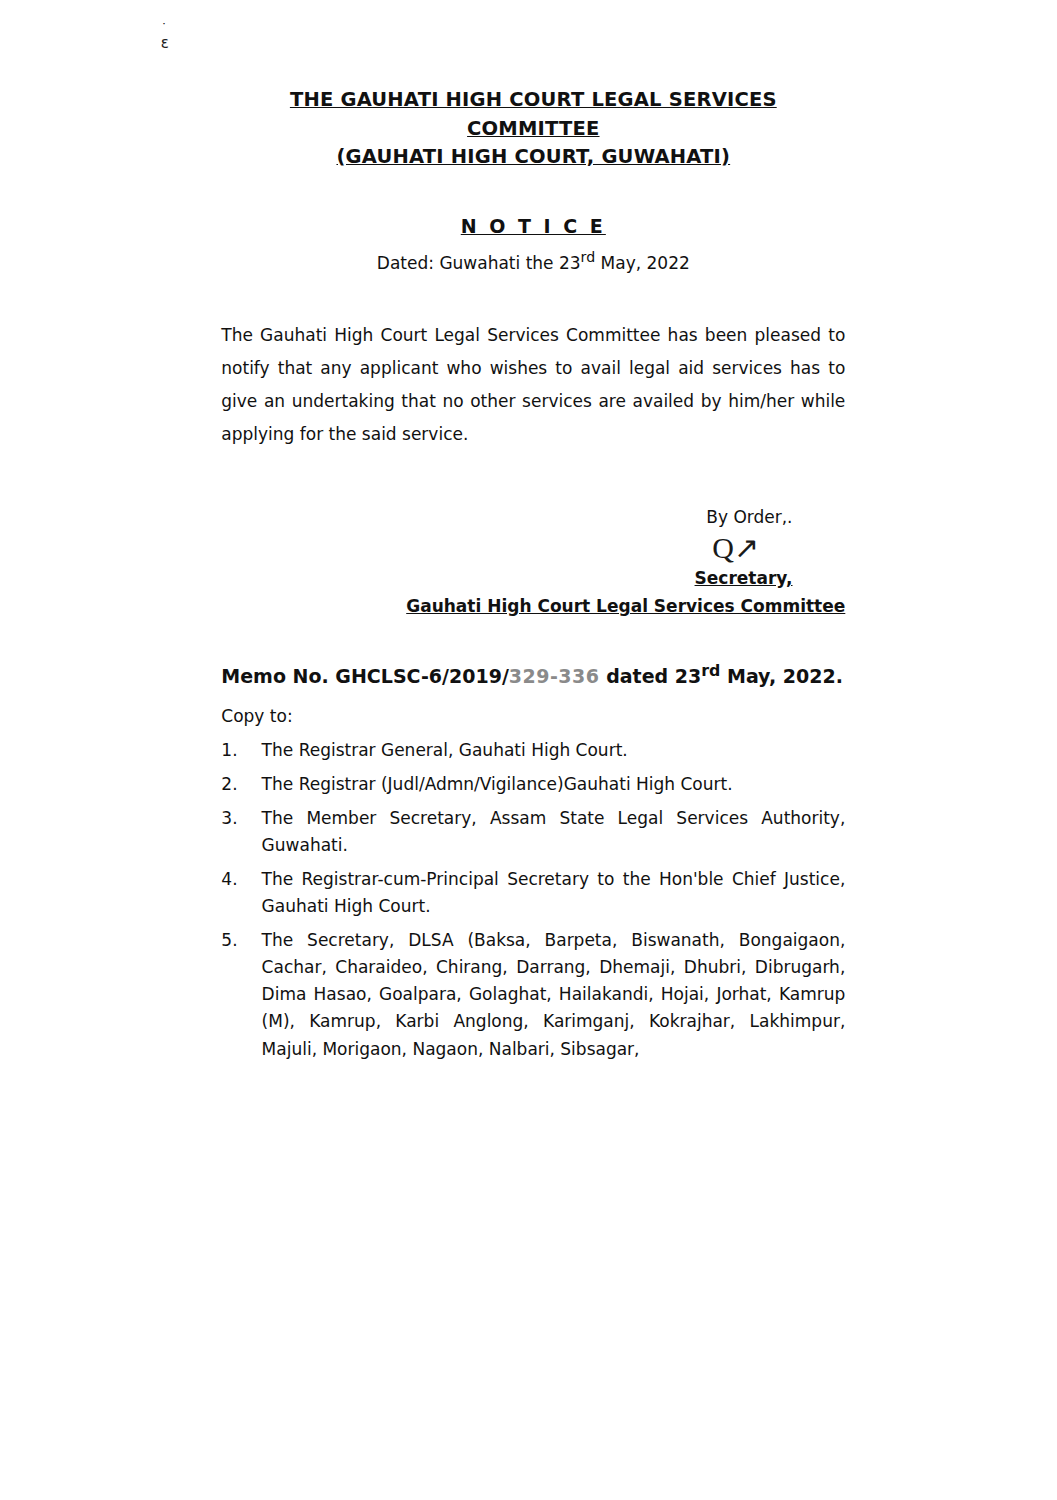˙ ɛ
THE GAUHATI HIGH COURT LEGAL SERVICES COMMITTEE (GAUHATI HIGH COURT, GUWAHATI)
N O T I C E
Dated: Guwahati the 23rd May, 2022
The Gauhati High Court Legal Services Committee has been pleased to notify that any applicant who wishes to avail legal aid services has to give an undertaking that no other services are availed by him/her while applying for the said service.
By Order,. Q↗ Secretary,
Gauhati High Court Legal Services Committee
Memo No. GHCLSC-6/2019/329-336 dated 23rd May, 2022.
Copy to:
The Registrar General, Gauhati High Court.
The Registrar (Judl/Admn/Vigilance)Gauhati High Court.
The Member Secretary, Assam State Legal Services Authority, Guwahati.
The Registrar-cum-Principal Secretary to the Hon'ble Chief Justice, Gauhati High Court.
The Secretary, DLSA (Baksa, Barpeta, Biswanath, Bongaigaon, Cachar, Charaideo, Chirang, Darrang, Dhemaji, Dhubri, Dibrugarh, Dima Hasao, Goalpara, Golaghat, Hailakandi, Hojai, Jorhat, Kamrup (M), Kamrup, Karbi Anglong, Karimganj, Kokrajhar, Lakhimpur, Majuli, Morigaon, Nagaon, Nalbari, Sibsagar,